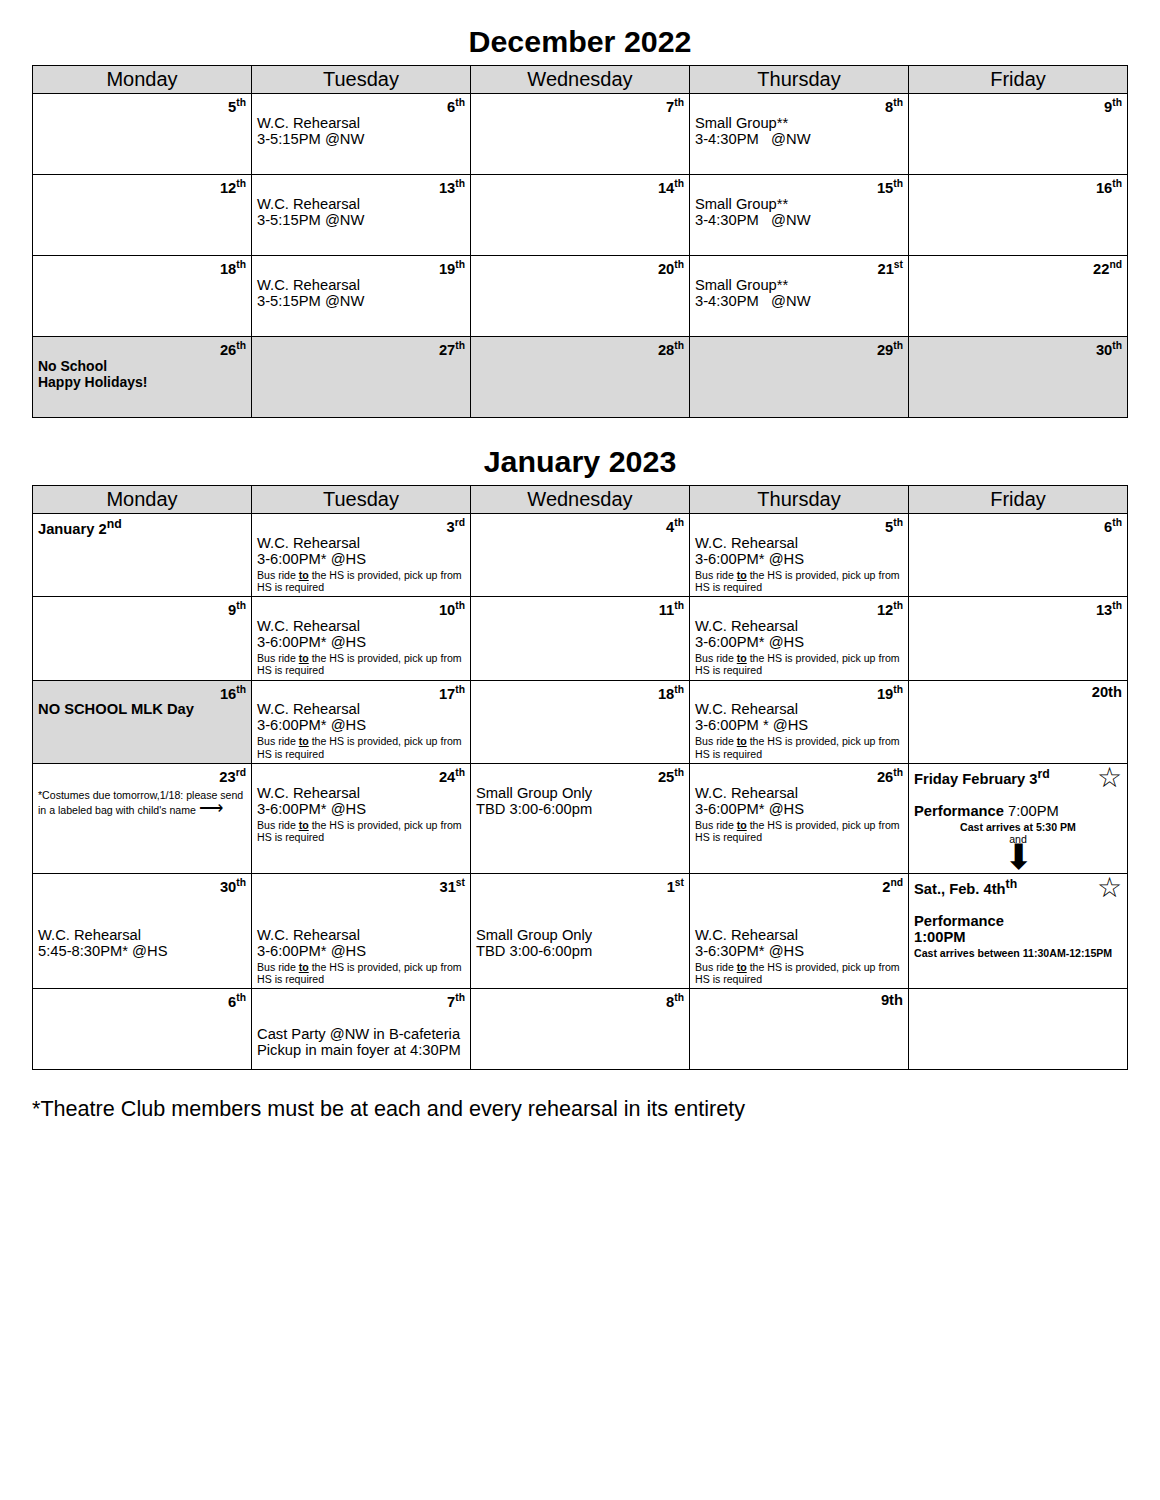December 2022
| Monday | Tuesday | Wednesday | Thursday | Friday |
| --- | --- | --- | --- | --- |
| 5 th | 6 th W.C. Rehearsal 3-5:15PM @NW | 7 th | 8 th Small Group** 3-4:30PM @NW | 9 th |
| 12 th | 13 th W.C. Rehearsal 3-5:15PM @NW | 14 th | 15 th Small Group** 3-4:30PM @NW | 16 th |
| 18 th | 19 th W.C. Rehearsal 3-5:15PM @NW | 20 th | 21 st Small Group** 3-4:30PM @NW | 22 nd |
| 26 th No School Happy Holidays! | 27 th | 28 th | 29 th | 30 th |
January 2023
| Monday | Tuesday | Wednesday | Thursday | Friday |
| --- | --- | --- | --- | --- |
| January 2 nd | 3 rd W.C. Rehearsal 3-6:00PM* @HS Bus ride to the HS is provided, pick up from HS is required | 4 th | 5 th W.C. Rehearsal 3-6:00PM* @HS Bus ride to the HS is provided, pick up from HS is required | 6 th |
| 9 th | 10 th W.C. Rehearsal 3-6:00PM* @HS Bus ride to the HS is provided, pick up from HS is required | 11 th | 12 th W.C. Rehearsal 3-6:00PM* @HS Bus ride to the HS is provided, pick up from HS is required | 13 th |
| 16 th NO SCHOOL MLK Day | 17 th W.C. Rehearsal 3-6:00PM* @HS Bus ride to the HS is provided, pick up from HS is required | 18 th | 19 th W.C. Rehearsal 3-6:00PM * @HS Bus ride to the HS is provided, pick up from HS is required | 20th |
| 23 rd *Costumes due tomorrow,1/18: please send in a labeled bag with child's name ⟶ | 24 th W.C. Rehearsal 3-6:00PM* @HS Bus ride to the HS is provided, pick up from HS is required | 25 th Small Group Only TBD 3:00-6:00pm | 26 th W.C. Rehearsal 3-6:00PM* @HS Bus ride to the HS is provided, pick up from HS is required | ☆ Friday February 3 rd Performance 7:00PM Cast arrives at 5:30 PM and ⬇ |
| 30 th W.C. Rehearsal 5:45-8:30PM* @HS | 31 st W.C. Rehearsal 3-6:00PM* @HS Bus ride to the HS is provided, pick up from HS is required | 1 st Small Group Only TBD 3:00-6:00pm | 2 nd W.C. Rehearsal 3-6:30PM* @HS Bus ride to the HS is provided, pick up from HS is required | ☆ Sat., Feb. 4th th Performance 1:00PM Cast arrives between 11:30AM-12:15PM |
| 6 th | 7 th Cast Party @NW in B-cafeteria Pickup in main foyer at 4:30PM | 8 th | 9th | |
*Theatre Club members must be at each and every rehearsal in its entirety